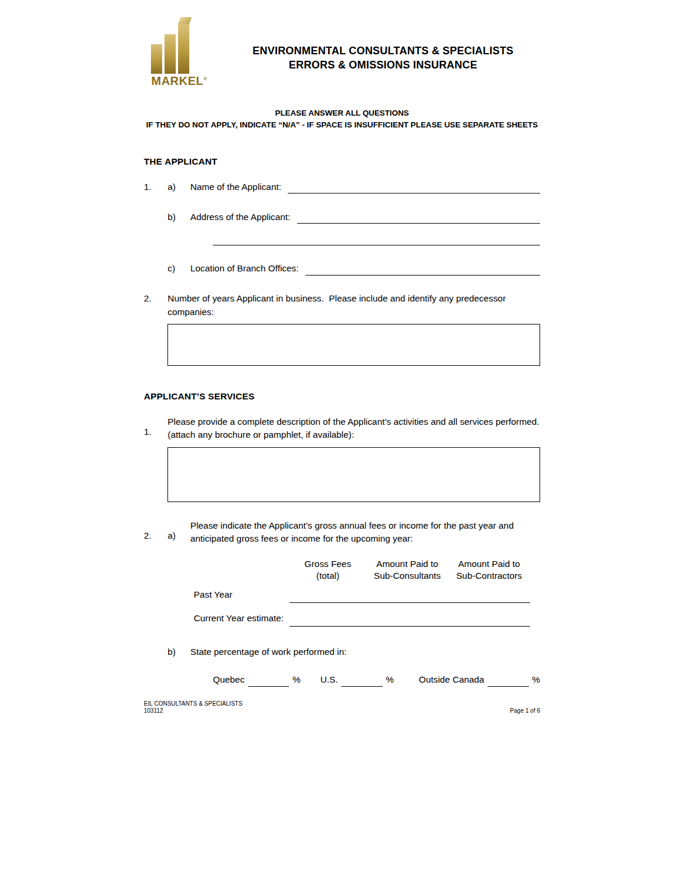MARKEL®
ENVIRONMENTAL CONSULTANTS & SPECIALISTS
ERRORS & OMISSIONS INSURANCE
PLEASE ANSWER ALL QUESTIONS
IF THEY DO NOT APPLY, INDICATE “N/A” - IF SPACE IS INSUFFICIENT PLEASE USE SEPARATE SHEETS
THE APPLICANT
1.
a)
Name of the Applicant:
b)
Address of the Applicant:
c)
Location of Branch Offices:
2.
Number of years Applicant in business. Please include and identify any predecessor companies:
APPLICANT’S SERVICES
1.
Please provide a complete description of the Applicant’s activities and all services performed. (attach any brochure or pamphlet, if available):
2.
a)
Please indicate the Applicant’s gross annual fees or income for the past year and anticipated gross fees or income for the upcoming year:
| | Gross Fees (total) | Amount Paid to Sub-Consultants | Amount Paid to Sub-Contractors |
| --- | --- | --- | --- |
| Past Year | | | |
| Current Year estimate: | | | |
b)
State percentage of work performed in:
Quebec % U.S. % Outside Canada %
EIL CONSULTANTS & SPECIALISTS
103112
Page 1 of 6